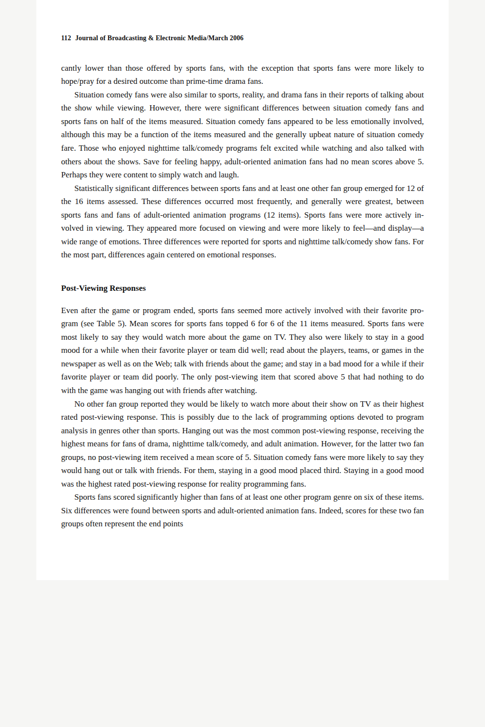112 Journal of Broadcasting & Electronic Media/March 2006
cantly lower than those offered by sports fans, with the exception that sports fans were more likely to hope/pray for a desired outcome than prime-time drama fans.
Situation comedy fans were also similar to sports, reality, and drama fans in their reports of talking about the show while viewing. However, there were significant differences between situation comedy fans and sports fans on half of the items measured. Situation comedy fans appeared to be less emotionally involved, although this may be a function of the items measured and the generally upbeat nature of situation comedy fare. Those who enjoyed nighttime talk/comedy programs felt excited while watching and also talked with others about the shows. Save for feeling happy, adult-oriented animation fans had no mean scores above 5. Perhaps they were content to simply watch and laugh.
Statistically significant differences between sports fans and at least one other fan group emerged for 12 of the 16 items assessed. These differences occurred most frequently, and generally were greatest, between sports fans and fans of adult-oriented animation programs (12 items). Sports fans were more actively involved in viewing. They appeared more focused on viewing and were more likely to feel—and display—a wide range of emotions. Three differences were reported for sports and nighttime talk/comedy show fans. For the most part, differences again centered on emotional responses.
Post-Viewing Responses
Even after the game or program ended, sports fans seemed more actively involved with their favorite program (see Table 5). Mean scores for sports fans topped 6 for 6 of the 11 items measured. Sports fans were most likely to say they would watch more about the game on TV. They also were likely to stay in a good mood for a while when their favorite player or team did well; read about the players, teams, or games in the newspaper as well as on the Web; talk with friends about the game; and stay in a bad mood for a while if their favorite player or team did poorly. The only post-viewing item that scored above 5 that had nothing to do with the game was hanging out with friends after watching.
No other fan group reported they would be likely to watch more about their show on TV as their highest rated post-viewing response. This is possibly due to the lack of programming options devoted to program analysis in genres other than sports. Hanging out was the most common post-viewing response, receiving the highest means for fans of drama, nighttime talk/comedy, and adult animation. However, for the latter two fan groups, no post-viewing item received a mean score of 5. Situation comedy fans were more likely to say they would hang out or talk with friends. For them, staying in a good mood placed third. Staying in a good mood was the highest rated post-viewing response for reality programming fans.
Sports fans scored significantly higher than fans of at least one other program genre on six of these items. Six differences were found between sports and adult-oriented animation fans. Indeed, scores for these two fan groups often represent the end points